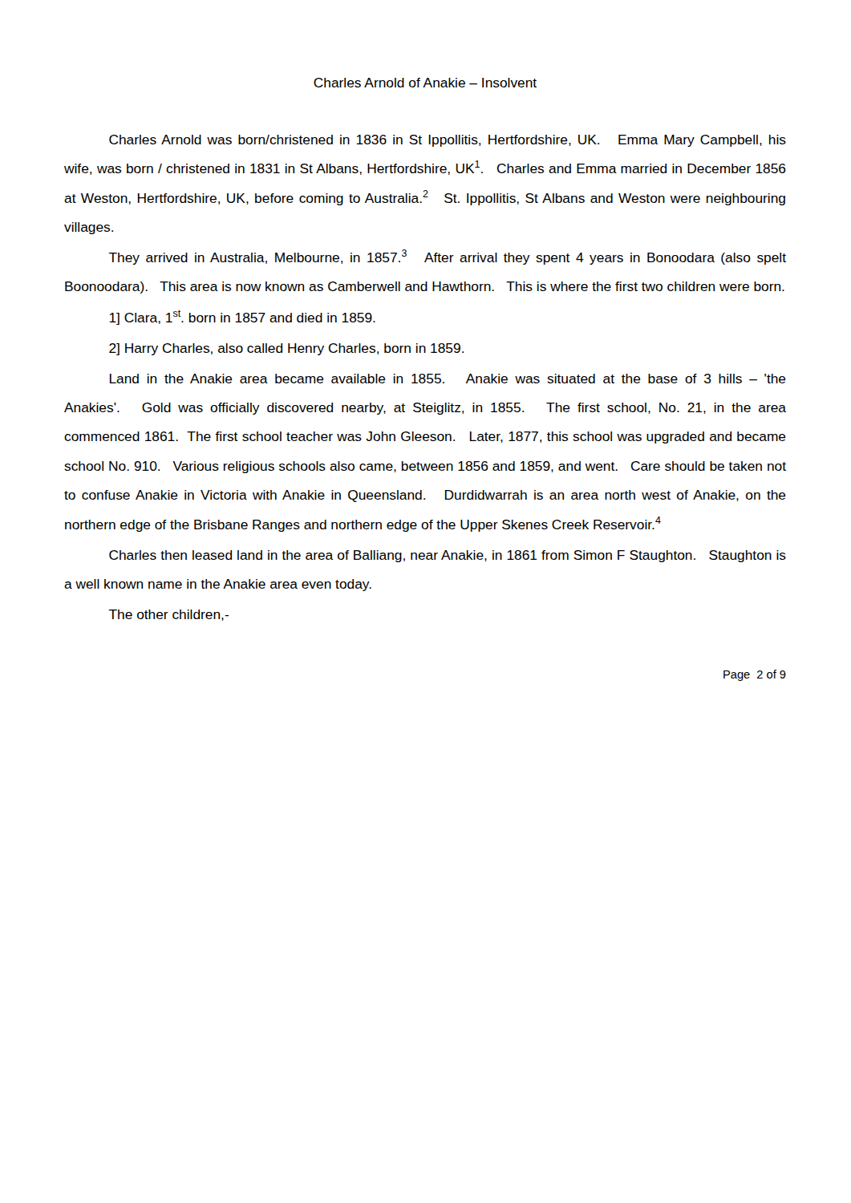Charles Arnold of Anakie – Insolvent
Charles Arnold was born/christened in 1836 in St Ippollitis, Hertfordshire, UK. Emma Mary Campbell, his wife, was born / christened in 1831 in St Albans, Hertfordshire, UK1. Charles and Emma married in December 1856 at Weston, Hertfordshire, UK, before coming to Australia.2 St. Ippollitis, St Albans and Weston were neighbouring villages.
They arrived in Australia, Melbourne, in 1857.3 After arrival they spent 4 years in Bonoodara (also spelt Boonoodara). This area is now known as Camberwell and Hawthorn. This is where the first two children were born.
1] Clara, 1st. born in 1857 and died in 1859.
2] Harry Charles, also called Henry Charles, born in 1859.
Land in the Anakie area became available in 1855. Anakie was situated at the base of 3 hills – 'the Anakies'. Gold was officially discovered nearby, at Steiglitz, in 1855. The first school, No. 21, in the area commenced 1861. The first school teacher was John Gleeson. Later, 1877, this school was upgraded and became school No. 910. Various religious schools also came, between 1856 and 1859, and went. Care should be taken not to confuse Anakie in Victoria with Anakie in Queensland. Durdidwarrah is an area north west of Anakie, on the northern edge of the Brisbane Ranges and northern edge of the Upper Skenes Creek Reservoir.4
Charles then leased land in the area of Balliang, near Anakie, in 1861 from Simon F Staughton. Staughton is a well known name in the Anakie area even today.
The other children,-
Page 2 of 9